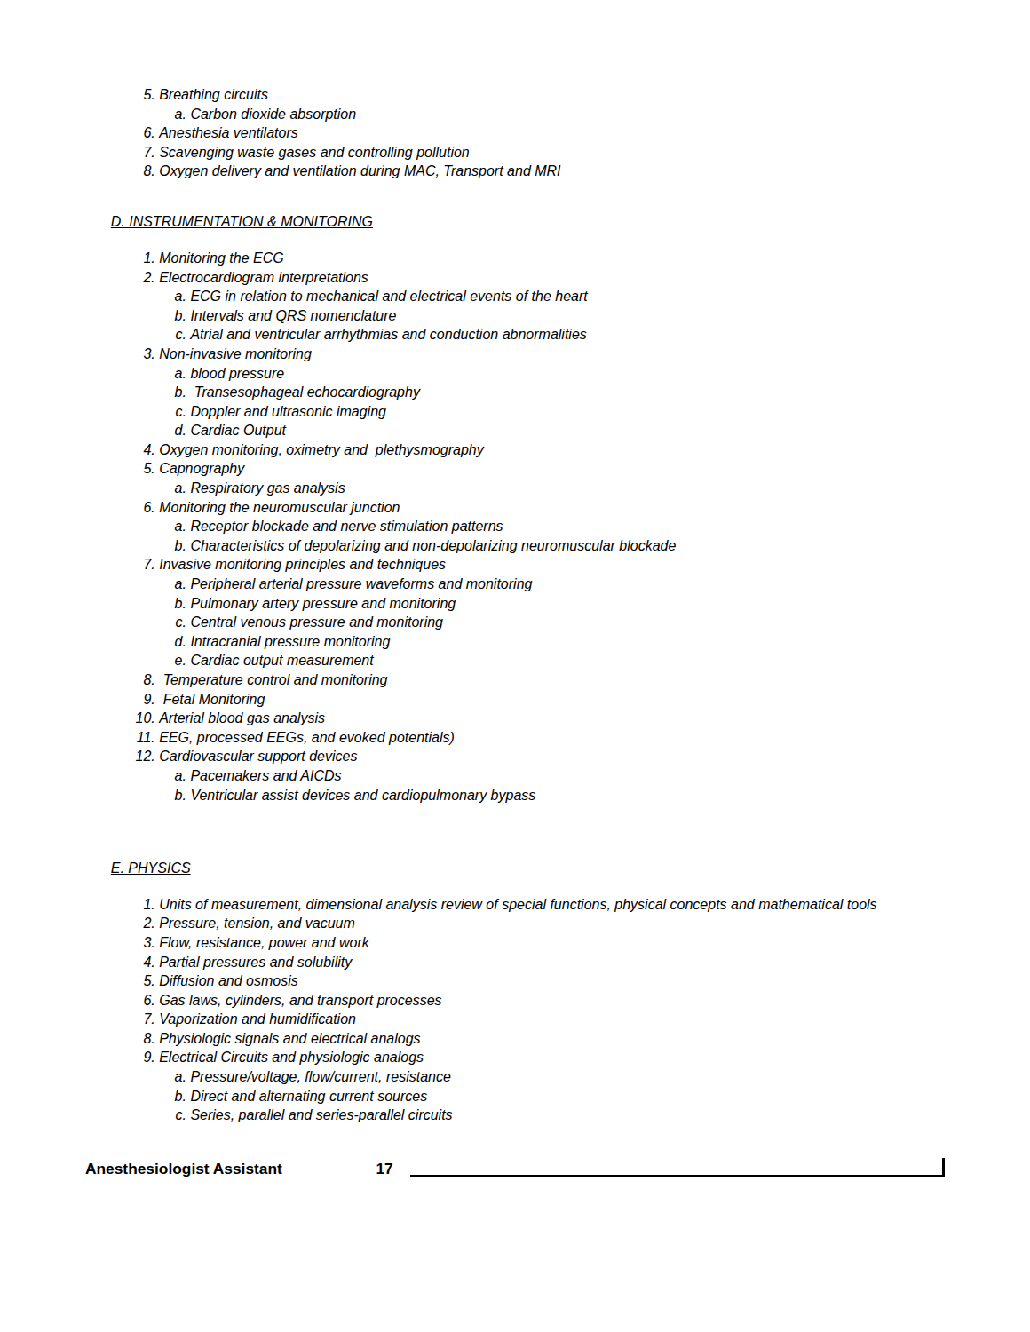Breathing circuits
Carbon dioxide absorption
Anesthesia ventilators
Scavenging waste gases and controlling pollution
Oxygen delivery and ventilation during MAC, Transport and MRI
D. INSTRUMENTATION & MONITORING
Monitoring the ECG
Electrocardiogram interpretations
ECG in relation to mechanical and electrical events of the heart
Intervals and QRS nomenclature
Atrial and ventricular arrhythmias and conduction abnormalities
Non-invasive monitoring
blood pressure
Transesophageal echocardiography
Doppler and ultrasonic imaging
Cardiac Output
Oxygen monitoring, oximetry and plethysmography
Capnography
Respiratory gas analysis
Monitoring the neuromuscular junction
Receptor blockade and nerve stimulation patterns
Characteristics of depolarizing and non-depolarizing neuromuscular blockade
Invasive monitoring principles and techniques
Peripheral arterial pressure waveforms and monitoring
Pulmonary artery pressure and monitoring
Central venous pressure and monitoring
Intracranial pressure monitoring
Cardiac output measurement
Temperature control and monitoring
Fetal Monitoring
Arterial blood gas analysis
EEG, processed EEGs, and evoked potentials)
Cardiovascular support devices
Pacemakers and AICDs
Ventricular assist devices and cardiopulmonary bypass
E. PHYSICS
Units of measurement, dimensional analysis review of special functions, physical concepts and mathematical tools
Pressure, tension, and vacuum
Flow, resistance, power and work
Partial pressures and solubility
Diffusion and osmosis
Gas laws, cylinders, and transport processes
Vaporization and humidification
Physiologic signals and electrical analogs
Electrical Circuits and physiologic analogs
Pressure/voltage, flow/current, resistance
Direct and alternating current sources
Series, parallel and series-parallel circuits
Anesthesiologist Assistant 17